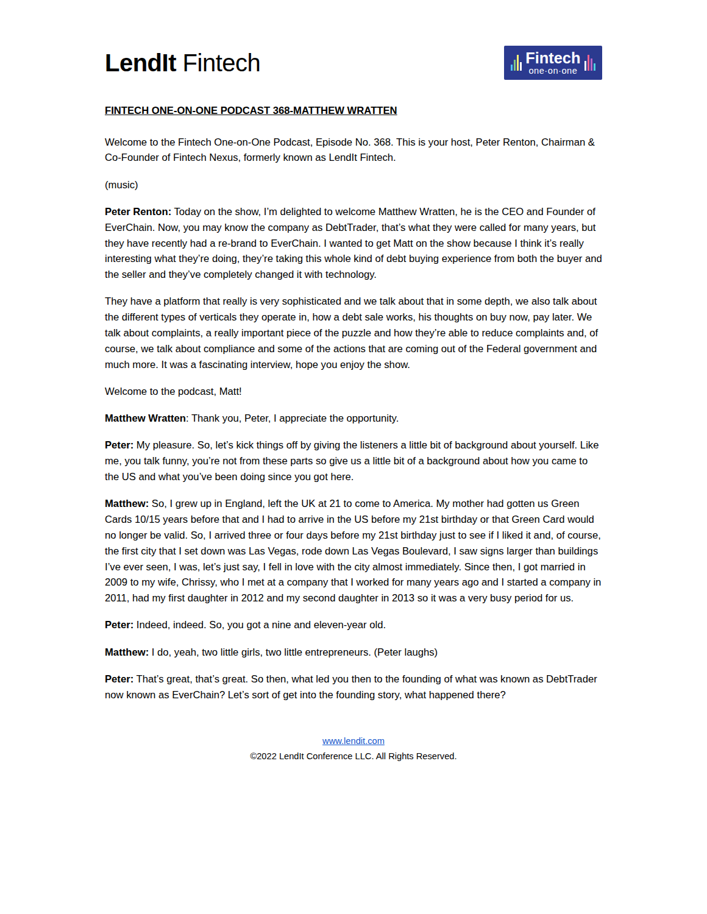LendIt Fintech
Fintech one·on·one
FINTECH ONE-ON-ONE PODCAST 368-MATTHEW WRATTEN
Welcome to the Fintech One-on-One Podcast, Episode No. 368. This is your host, Peter Renton, Chairman & Co-Founder of Fintech Nexus, formerly known as LendIt Fintech.
(music)
Peter Renton: Today on the show, I’m delighted to welcome Matthew Wratten, he is the CEO and Founder of EverChain. Now, you may know the company as DebtTrader, that’s what they were called for many years, but they have recently had a re-brand to EverChain. I wanted to get Matt on the show because I think it’s really interesting what they’re doing, they’re taking this whole kind of debt buying experience from both the buyer and the seller and they’ve completely changed it with technology.
They have a platform that really is very sophisticated and we talk about that in some depth, we also talk about the different types of verticals they operate in, how a debt sale works, his thoughts on buy now, pay later. We talk about complaints, a really important piece of the puzzle and how they’re able to reduce complaints and, of course, we talk about compliance and some of the actions that are coming out of the Federal government and much more. It was a fascinating interview, hope you enjoy the show.
Welcome to the podcast, Matt!
Matthew Wratten: Thank you, Peter, I appreciate the opportunity.
Peter: My pleasure. So, let’s kick things off by giving the listeners a little bit of background about yourself. Like me, you talk funny, you’re not from these parts so give us a little bit of a background about how you came to the US and what you’ve been doing since you got here.
Matthew: So, I grew up in England, left the UK at 21 to come to America. My mother had gotten us Green Cards 10/15 years before that and I had to arrive in the US before my 21st birthday or that Green Card would no longer be valid. So, I arrived three or four days before my 21st birthday just to see if I liked it and, of course, the first city that I set down was Las Vegas, rode down Las Vegas Boulevard, I saw signs larger than buildings I’ve ever seen, I was, let’s just say, I fell in love with the city almost immediately. Since then, I got married in 2009 to my wife, Chrissy, who I met at a company that I worked for many years ago and I started a company in 2011, had my first daughter in 2012 and my second daughter in 2013 so it was a very busy period for us.
Peter: Indeed, indeed. So, you got a nine and eleven-year old.
Matthew: I do, yeah, two little girls, two little entrepreneurs. (Peter laughs)
Peter: That’s great, that’s great. So then, what led you then to the founding of what was known as DebtTrader now known as EverChain? Let’s sort of get into the founding story, what happened there?
www.lendit.com
©2022 LendIt Conference LLC. All Rights Reserved.